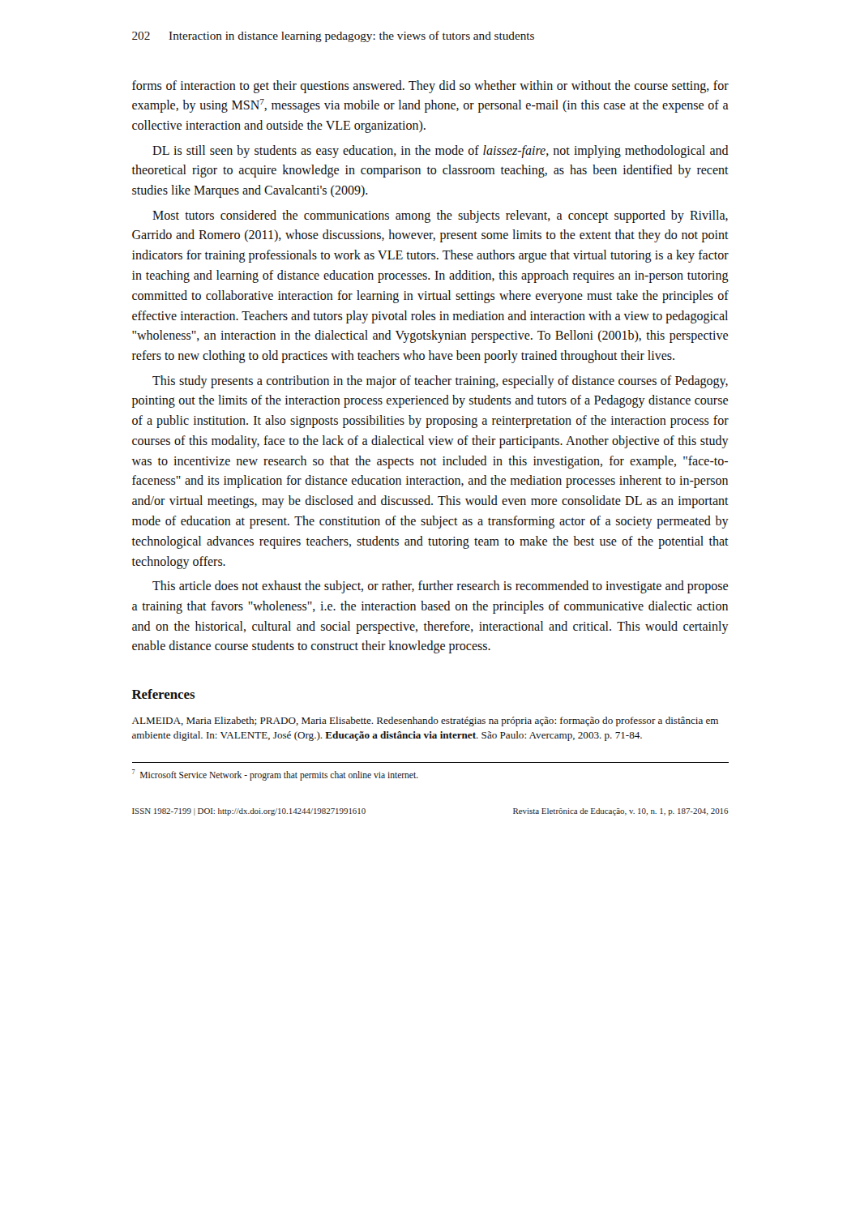202 Interaction in distance learning pedagogy: the views of tutors and students
forms of interaction to get their questions answered. They did so whether within or without the course setting, for example, by using MSN7, messages via mobile or land phone, or personal e-mail (in this case at the expense of a collective interaction and outside the VLE organization).
DL is still seen by students as easy education, in the mode of laissez-faire, not implying methodological and theoretical rigor to acquire knowledge in comparison to classroom teaching, as has been identified by recent studies like Marques and Cavalcanti's (2009).
Most tutors considered the communications among the subjects relevant, a concept supported by Rivilla, Garrido and Romero (2011), whose discussions, however, present some limits to the extent that they do not point indicators for training professionals to work as VLE tutors. These authors argue that virtual tutoring is a key factor in teaching and learning of distance education processes. In addition, this approach requires an in-person tutoring committed to collaborative interaction for learning in virtual settings where everyone must take the principles of effective interaction. Teachers and tutors play pivotal roles in mediation and interaction with a view to pedagogical "wholeness", an interaction in the dialectical and Vygotskynian perspective. To Belloni (2001b), this perspective refers to new clothing to old practices with teachers who have been poorly trained throughout their lives.
This study presents a contribution in the major of teacher training, especially of distance courses of Pedagogy, pointing out the limits of the interaction process experienced by students and tutors of a Pedagogy distance course of a public institution. It also signposts possibilities by proposing a reinterpretation of the interaction process for courses of this modality, face to the lack of a dialectical view of their participants. Another objective of this study was to incentivize new research so that the aspects not included in this investigation, for example, "face-to-faceness" and its implication for distance education interaction, and the mediation processes inherent to in-person and/or virtual meetings, may be disclosed and discussed. This would even more consolidate DL as an important mode of education at present. The constitution of the subject as a transforming actor of a society permeated by technological advances requires teachers, students and tutoring team to make the best use of the potential that technology offers.
This article does not exhaust the subject, or rather, further research is recommended to investigate and propose a training that favors "wholeness", i.e. the interaction based on the principles of communicative dialectic action and on the historical, cultural and social perspective, therefore, interactional and critical. This would certainly enable distance course students to construct their knowledge process.
References
ALMEIDA, Maria Elizabeth; PRADO, Maria Elisabette. Redesenhando estratégias na própria ação: formação do professor a distância em ambiente digital. In: VALENTE, José (Org.). Educação a distância via internet. São Paulo: Avercamp, 2003. p. 71-84.
7 Microsoft Service Network - program that permits chat online via internet.
ISSN 1982-7199 | DOI: http://dx.doi.org/10.14244/198271991610 Revista Eletrônica de Educação, v. 10, n. 1, p. 187-204, 2016